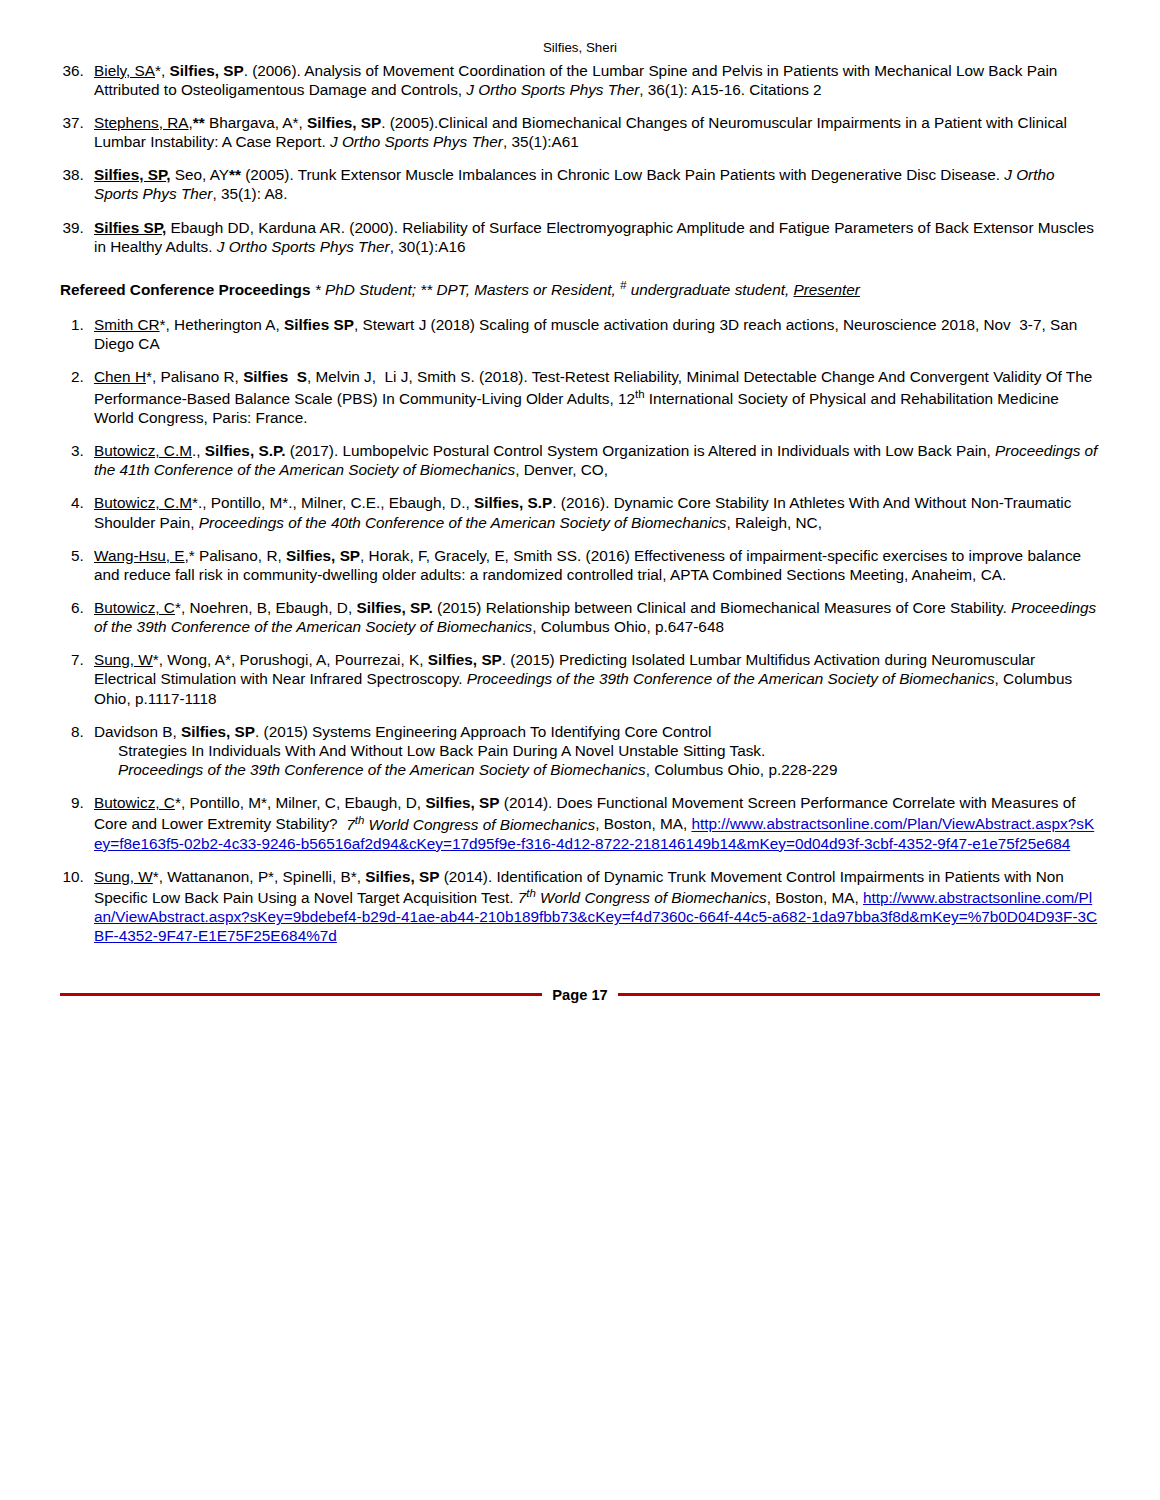Silfies, Sheri
Biely, SA*, Silfies, SP. (2006). Analysis of Movement Coordination of the Lumbar Spine and Pelvis in Patients with Mechanical Low Back Pain Attributed to Osteoligamentous Damage and Controls, J Ortho Sports Phys Ther, 36(1): A15-16. Citations 2
Stephens, RA,** Bhargava, A*, Silfies, SP. (2005).Clinical and Biomechanical Changes of Neuromuscular Impairments in a Patient with Clinical Lumbar Instability: A Case Report. J Ortho Sports Phys Ther, 35(1):A61
Silfies, SP, Seo, AY** (2005). Trunk Extensor Muscle Imbalances in Chronic Low Back Pain Patients with Degenerative Disc Disease. J Ortho Sports Phys Ther, 35(1): A8.
Silfies SP, Ebaugh DD, Karduna AR. (2000). Reliability of Surface Electromyographic Amplitude and Fatigue Parameters of Back Extensor Muscles in Healthy Adults. J Ortho Sports Phys Ther, 30(1):A16
Refereed Conference Proceedings * PhD Student; ** DPT, Masters or Resident, # undergraduate student, Presenter
Smith CR*, Hetherington A, Silfies SP, Stewart J (2018) Scaling of muscle activation during 3D reach actions, Neuroscience 2018, Nov 3-7, San Diego CA
Chen H*, Palisano R, Silfies S, Melvin J, Li J, Smith S. (2018). Test-Retest Reliability, Minimal Detectable Change And Convergent Validity Of The Performance-Based Balance Scale (PBS) In Community-Living Older Adults, 12th International Society of Physical and Rehabilitation Medicine World Congress, Paris: France.
Butowicz, C.M., Silfies, S.P. (2017). Lumbopelvic Postural Control System Organization is Altered in Individuals with Low Back Pain, Proceedings of the 41th Conference of the American Society of Biomechanics, Denver, CO,
Butowicz, C.M*., Pontillo, M*., Milner, C.E., Ebaugh, D., Silfies, S.P. (2016). Dynamic Core Stability In Athletes With And Without Non-Traumatic Shoulder Pain, Proceedings of the 40th Conference of the American Society of Biomechanics, Raleigh, NC,
Wang-Hsu, E,* Palisano, R, Silfies, SP, Horak, F, Gracely, E, Smith SS. (2016) Effectiveness of impairment-specific exercises to improve balance and reduce fall risk in community-dwelling older adults: a randomized controlled trial, APTA Combined Sections Meeting, Anaheim, CA.
Butowicz, C*, Noehren, B, Ebaugh, D, Silfies, SP. (2015) Relationship between Clinical and Biomechanical Measures of Core Stability. Proceedings of the 39th Conference of the American Society of Biomechanics, Columbus Ohio, p.647-648
Sung, W*, Wong, A*, Porushogi, A, Pourrezai, K, Silfies, SP. (2015) Predicting Isolated Lumbar Multifidus Activation during Neuromuscular Electrical Stimulation with Near Infrared Spectroscopy. Proceedings of the 39th Conference of the American Society of Biomechanics, Columbus Ohio, p.1117-1118
Davidson B, Silfies, SP. (2015) Systems Engineering Approach To Identifying Core Control Strategies In Individuals With And Without Low Back Pain During A Novel Unstable Sitting Task. Proceedings of the 39th Conference of the American Society of Biomechanics, Columbus Ohio, p.228-229
Butowicz, C*, Pontillo, M*, Milner, C, Ebaugh, D, Silfies, SP (2014). Does Functional Movement Screen Performance Correlate with Measures of Core and Lower Extremity Stability? 7th World Congress of Biomechanics, Boston, MA, http://www.abstractsonline.com/Plan/ViewAbstract.aspx?sKey=f8e163f5-02b2-4c33-9246-b56516af2d94&cKey=17d95f9e-f316-4d12-8722-218146149b14&mKey=0d04d93f-3cbf-4352-9f47-e1e75f25e684
Sung, W*, Wattananon, P*, Spinelli, B*, Silfies, SP (2014). Identification of Dynamic Trunk Movement Control Impairments in Patients with Non Specific Low Back Pain Using a Novel Target Acquisition Test. 7th World Congress of Biomechanics, Boston, MA, http://www.abstractsonline.com/Plan/ViewAbstract.aspx?sKey=9bdebef4-b29d-41ae-ab44-210b189fbb73&cKey=f4d7360c-664f-44c5-a682-1da97bba3f8d&mKey=%7b0D04D93F-3CBF-4352-9F47-E1E75F25E684%7d
Page 17